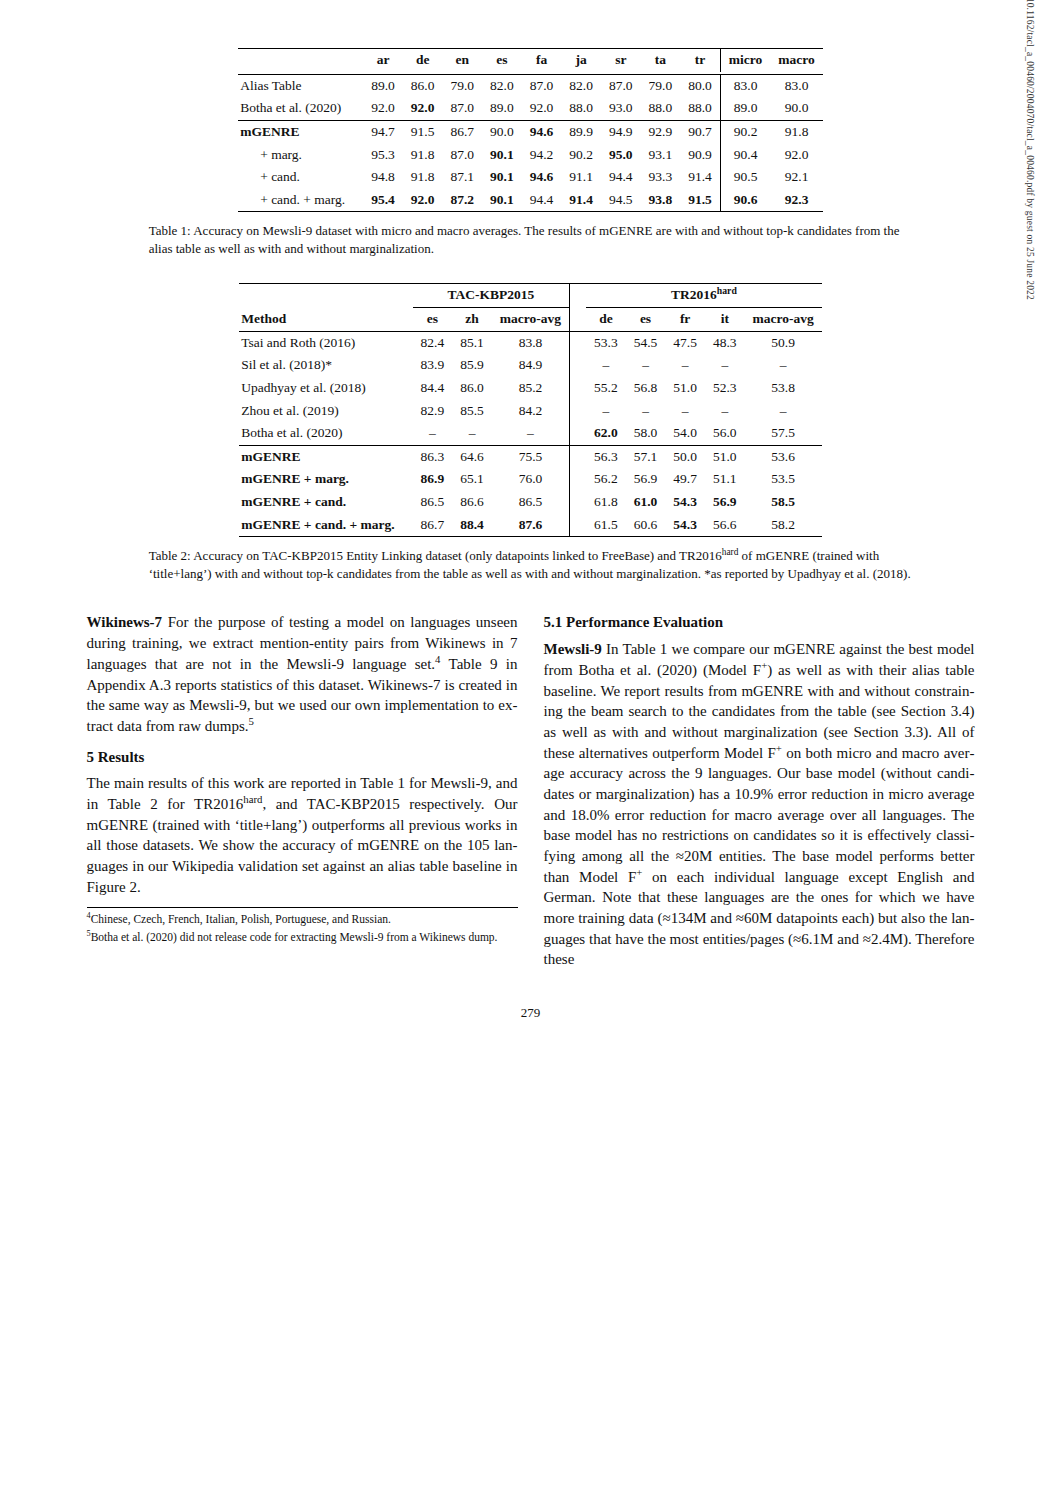Downloaded from http://direct.mit.edu/tacl/article-pdf/doi/10.1162/tacl_a_00460/2004070/tacl_a_00460.pdf by guest on 25 June 2022
| | ar | de | en | es | fa | ja | sr | ta | tr | micro | macro |
| --- | --- | --- | --- | --- | --- | --- | --- | --- | --- | --- | --- |
| Alias Table | 89.0 | 86.0 | 79.0 | 82.0 | 87.0 | 82.0 | 87.0 | 79.0 | 80.0 | 83.0 | 83.0 |
| Botha et al. (2020) | 92.0 | 92.0 | 87.0 | 89.0 | 92.0 | 88.0 | 93.0 | 88.0 | 88.0 | 89.0 | 90.0 |
| mGENRE | 94.7 | 91.5 | 86.7 | 90.0 | 94.6 | 89.9 | 94.9 | 92.9 | 90.7 | 90.2 | 91.8 |
| + marg. | 95.3 | 91.8 | 87.0 | 90.1 | 94.2 | 90.2 | 95.0 | 93.1 | 90.9 | 90.4 | 92.0 |
| + cand. | 94.8 | 91.8 | 87.1 | 90.1 | 94.6 | 91.1 | 94.4 | 93.3 | 91.4 | 90.5 | 92.1 |
| + cand. + marg. | 95.4 | 92.0 | 87.2 | 90.1 | 94.4 | 91.4 | 94.5 | 93.8 | 91.5 | 90.6 | 92.3 |
Table 1: Accuracy on Mewsli-9 dataset with micro and macro averages. The results of mGENRE are with and without top-k candidates from the alias table as well as with and without marginalization.
| | TAC-KBP2015 | | TR2016 hard |
| --- | --- | --- | --- |
| Method | es | zh | macro-avg | | de | es | fr | it | macro-avg |
| Tsai and Roth (2016) | 82.4 | 85.1 | 83.8 | | 53.3 | 54.5 | 47.5 | 48.3 | 50.9 |
| Sil et al. (2018)* | 83.9 | 85.9 | 84.9 | | – | – | – | – | – |
| Upadhyay et al. (2018) | 84.4 | 86.0 | 85.2 | | 55.2 | 56.8 | 51.0 | 52.3 | 53.8 |
| Zhou et al. (2019) | 82.9 | 85.5 | 84.2 | | – | – | – | – | – |
| Botha et al. (2020) | – | – | – | | 62.0 | 58.0 | 54.0 | 56.0 | 57.5 |
| mGENRE | 86.3 | 64.6 | 75.5 | | 56.3 | 57.1 | 50.0 | 51.0 | 53.6 |
| mGENRE + marg. | 86.9 | 65.1 | 76.0 | | 56.2 | 56.9 | 49.7 | 51.1 | 53.5 |
| mGENRE + cand. | 86.5 | 86.6 | 86.5 | | 61.8 | 61.0 | 54.3 | 56.9 | 58.5 |
| mGENRE + cand. + marg. | 86.7 | 88.4 | 87.6 | | 61.5 | 60.6 | 54.3 | 56.6 | 58.2 |
Table 2: Accuracy on TAC-KBP2015 Entity Linking dataset (only datapoints linked to FreeBase) and TR2016hard of mGENRE (trained with ‘title+lang’) with and without top-k candidates from the table as well as with and without marginalization. *as reported by Upadhyay et al. (2018).
Wikinews-7 For the purpose of testing a model on languages unseen during training, we extract mention-entity pairs from Wikinews in 7 languages that are not in the Mewsli-9 language set.4 Table 9 in Appendix A.3 reports statistics of this dataset. Wikinews-7 is created in the same way as Mewsli-9, but we used our own implementation to extract data from raw dumps.5
5 Results
The main results of this work are reported in Table 1 for Mewsli-9, and in Table 2 for TR2016hard, and TAC-KBP2015 respectively. Our mGENRE (trained with ‘title+lang’) outperforms all previous works in all those datasets. We show the accuracy of mGENRE on the 105 languages in our Wikipedia validation set against an alias table baseline in Figure 2.
4Chinese, Czech, French, Italian, Polish, Portuguese, and Russian.
5Botha et al. (2020) did not release code for extracting Mewsli-9 from a Wikinews dump.
5.1 Performance Evaluation
Mewsli-9 In Table 1 we compare our mGENRE against the best model from Botha et al. (2020) (Model F+) as well as with their alias table baseline. We report results from mGENRE with and without constraining the beam search to the candidates from the table (see Section 3.4) as well as with and without marginalization (see Section 3.3). All of these alternatives outperform Model F+ on both micro and macro average accuracy across the 9 languages. Our base model (without candidates or marginalization) has a 10.9% error reduction in micro average and 18.0% error reduction for macro average over all languages. The base model has no restrictions on candidates so it is effectively classifying among all the ≈20M entities. The base model performs better than Model F+ on each individual language except English and German. Note that these languages are the ones for which we have more training data (≈134M and ≈60M datapoints each) but also the languages that have the most entities/pages (≈6.1M and ≈2.4M). Therefore these
279